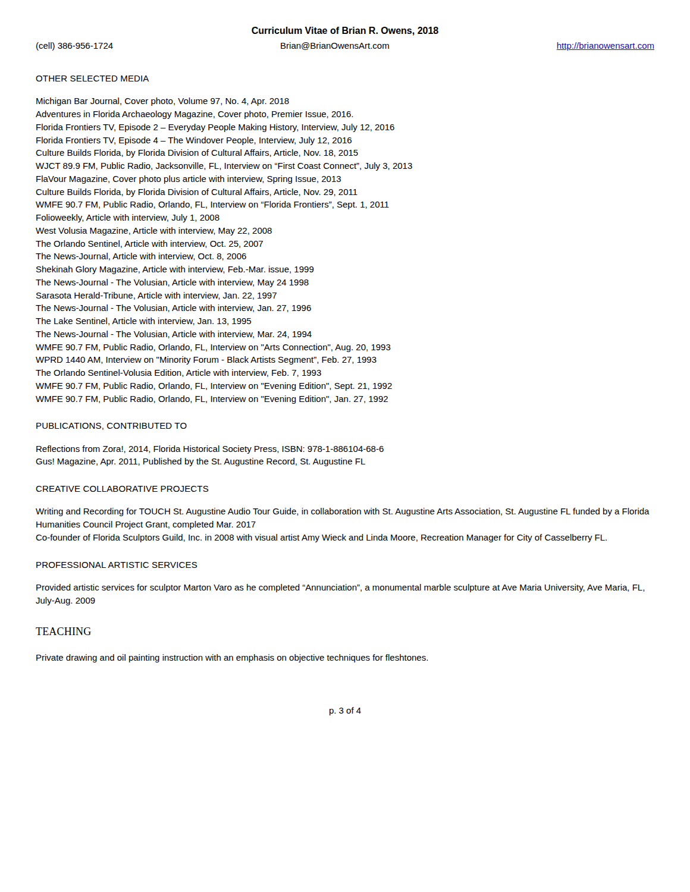Curriculum Vitae of Brian R. Owens, 2018
(cell) 386-956-1724 Brian@BrianOwensArt.com http://brianowensart.com
OTHER SELECTED MEDIA
Michigan Bar Journal, Cover photo, Volume 97, No. 4, Apr. 2018
Adventures in Florida Archaeology Magazine, Cover photo, Premier Issue, 2016.
Florida Frontiers TV, Episode 2 – Everyday People Making History, Interview, July 12, 2016
Florida Frontiers TV, Episode 4 – The Windover People, Interview, July 12, 2016
Culture Builds Florida, by Florida Division of Cultural Affairs, Article, Nov. 18, 2015
WJCT 89.9 FM, Public Radio, Jacksonville, FL, Interview on “First Coast Connect”, July 3, 2013
FlaVour Magazine, Cover photo plus article with interview, Spring Issue, 2013
Culture Builds Florida, by Florida Division of Cultural Affairs, Article, Nov. 29, 2011
WMFE 90.7 FM, Public Radio, Orlando, FL, Interview on “Florida Frontiers”, Sept. 1, 2011
Folioweekly, Article with interview, July 1, 2008
West Volusia Magazine, Article with interview, May 22, 2008
The Orlando Sentinel, Article with interview, Oct. 25, 2007
The News-Journal, Article with interview, Oct. 8, 2006
Shekinah Glory Magazine, Article with interview, Feb.-Mar. issue, 1999
The News-Journal - The Volusian, Article with interview, May 24 1998
Sarasota Herald-Tribune, Article with interview, Jan. 22, 1997
The News-Journal - The Volusian, Article with interview, Jan. 27, 1996
The Lake Sentinel, Article with interview, Jan. 13, 1995
The News-Journal - The Volusian, Article with interview, Mar. 24, 1994
WMFE 90.7 FM, Public Radio, Orlando, FL, Interview on "Arts Connection", Aug. 20, 1993
WPRD 1440 AM, Interview on "Minority Forum - Black Artists Segment”, Feb. 27, 1993
The Orlando Sentinel-Volusia Edition, Article with interview, Feb. 7, 1993
WMFE 90.7 FM, Public Radio, Orlando, FL, Interview on "Evening Edition", Sept. 21, 1992
WMFE 90.7 FM, Public Radio, Orlando, FL, Interview on "Evening Edition", Jan. 27, 1992
PUBLICATIONS, CONTRIBUTED TO
Reflections from Zora!, 2014, Florida Historical Society Press, ISBN: 978-1-886104-68-6
Gus! Magazine, Apr. 2011, Published by the St. Augustine Record, St. Augustine FL
CREATIVE COLLABORATIVE PROJECTS
Writing and Recording for TOUCH St. Augustine Audio Tour Guide, in collaboration with St. Augustine Arts Association, St. Augustine FL funded by a Florida Humanities Council Project Grant, completed Mar. 2017
Co-founder of Florida Sculptors Guild, Inc. in 2008 with visual artist Amy Wieck and Linda Moore, Recreation Manager for City of Casselberry FL.
PROFESSIONAL ARTISTIC SERVICES
Provided artistic services for sculptor Marton Varo as he completed “Annunciation”, a monumental marble sculpture at Ave Maria University, Ave Maria, FL, July-Aug. 2009
TEACHING
Private drawing and oil painting instruction with an emphasis on objective techniques for fleshtones.
p. 3 of 4